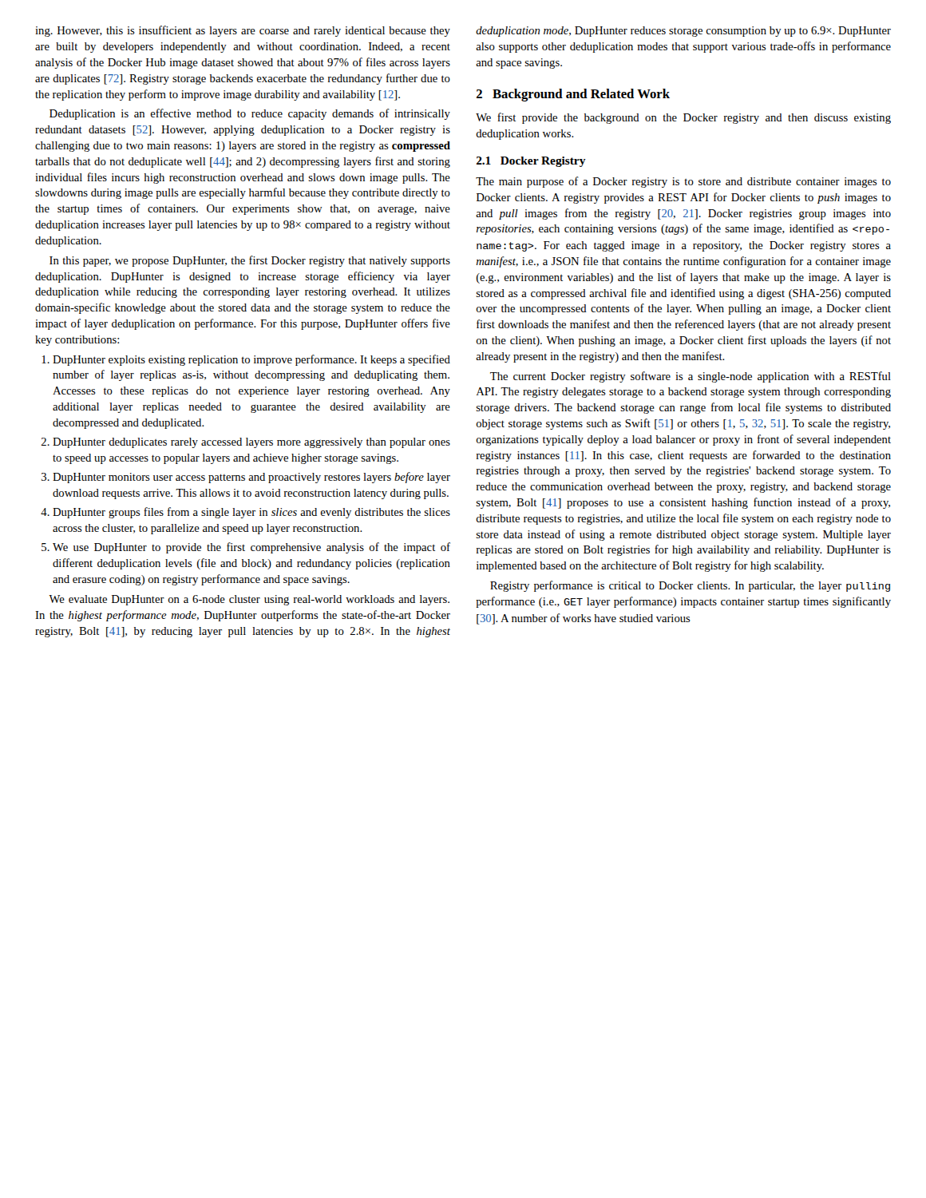ing. However, this is insufficient as layers are coarse and rarely identical because they are built by developers independently and without coordination. Indeed, a recent analysis of the Docker Hub image dataset showed that about 97% of files across layers are duplicates [72]. Registry storage backends exacerbate the redundancy further due to the replication they perform to improve image durability and availability [12].
Deduplication is an effective method to reduce capacity demands of intrinsically redundant datasets [52]. However, applying deduplication to a Docker registry is challenging due to two main reasons: 1) layers are stored in the registry as compressed tarballs that do not deduplicate well [44]; and 2) decompressing layers first and storing individual files incurs high reconstruction overhead and slows down image pulls. The slowdowns during image pulls are especially harmful because they contribute directly to the startup times of containers. Our experiments show that, on average, naive deduplication increases layer pull latencies by up to 98× compared to a registry without deduplication.
In this paper, we propose DupHunter, the first Docker registry that natively supports deduplication. DupHunter is designed to increase storage efficiency via layer deduplication while reducing the corresponding layer restoring overhead. It utilizes domain-specific knowledge about the stored data and the storage system to reduce the impact of layer deduplication on performance. For this purpose, DupHunter offers five key contributions:
DupHunter exploits existing replication to improve performance. It keeps a specified number of layer replicas as-is, without decompressing and deduplicating them. Accesses to these replicas do not experience layer restoring overhead. Any additional layer replicas needed to guarantee the desired availability are decompressed and deduplicated.
DupHunter deduplicates rarely accessed layers more aggressively than popular ones to speed up accesses to popular layers and achieve higher storage savings.
DupHunter monitors user access patterns and proactively restores layers before layer download requests arrive. This allows it to avoid reconstruction latency during pulls.
DupHunter groups files from a single layer in slices and evenly distributes the slices across the cluster, to parallelize and speed up layer reconstruction.
We use DupHunter to provide the first comprehensive analysis of the impact of different deduplication levels (file and block) and redundancy policies (replication and erasure coding) on registry performance and space savings.
We evaluate DupHunter on a 6-node cluster using real-world workloads and layers. In the highest performance mode, DupHunter outperforms the state-of-the-art Docker registry, Bolt [41], by reducing layer pull latencies by up to 2.8×. In the highest deduplication mode, DupHunter reduces storage consumption by up to 6.9×. DupHunter also supports other deduplication modes that support various trade-offs in performance and space savings.
2 Background and Related Work
We first provide the background on the Docker registry and then discuss existing deduplication works.
2.1 Docker Registry
The main purpose of a Docker registry is to store and distribute container images to Docker clients. A registry provides a REST API for Docker clients to push images to and pull images from the registry [20, 21]. Docker registries group images into repositories, each containing versions (tags) of the same image, identified as <repo-name:tag>. For each tagged image in a repository, the Docker registry stores a manifest, i.e., a JSON file that contains the runtime configuration for a container image (e.g., environment variables) and the list of layers that make up the image. A layer is stored as a compressed archival file and identified using a digest (SHA-256) computed over the uncompressed contents of the layer. When pulling an image, a Docker client first downloads the manifest and then the referenced layers (that are not already present on the client). When pushing an image, a Docker client first uploads the layers (if not already present in the registry) and then the manifest.
The current Docker registry software is a single-node application with a RESTful API. The registry delegates storage to a backend storage system through corresponding storage drivers. The backend storage can range from local file systems to distributed object storage systems such as Swift [51] or others [1, 5, 32, 51]. To scale the registry, organizations typically deploy a load balancer or proxy in front of several independent registry instances [11]. In this case, client requests are forwarded to the destination registries through a proxy, then served by the registries' backend storage system. To reduce the communication overhead between the proxy, registry, and backend storage system, Bolt [41] proposes to use a consistent hashing function instead of a proxy, distribute requests to registries, and utilize the local file system on each registry node to store data instead of using a remote distributed object storage system. Multiple layer replicas are stored on Bolt registries for high availability and reliability. DupHunter is implemented based on the architecture of Bolt registry for high scalability.
Registry performance is critical to Docker clients. In particular, the layer pulling performance (i.e., GET layer performance) impacts container startup times significantly [30]. A number of works have studied various